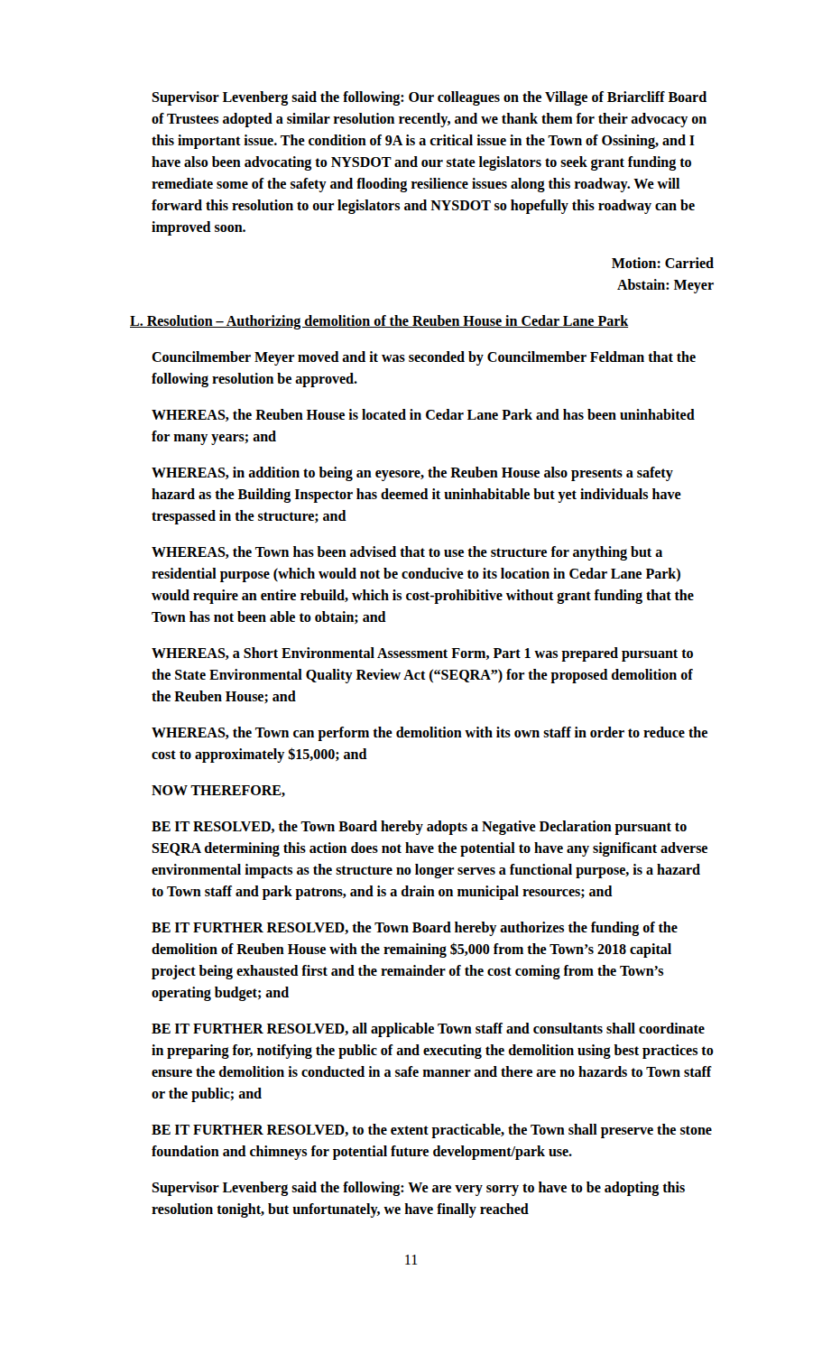Supervisor Levenberg said the following: Our colleagues on the Village of Briarcliff Board of Trustees adopted a similar resolution recently, and we thank them for their advocacy on this important issue. The condition of 9A is a critical issue in the Town of Ossining, and I have also been advocating to NYSDOT and our state legislators to seek grant funding to remediate some of the safety and flooding resilience issues along this roadway. We will forward this resolution to our legislators and NYSDOT so hopefully this roadway can be improved soon.
Motion: Carried Abstain: Meyer
L. Resolution – Authorizing demolition of the Reuben House in Cedar Lane Park
Councilmember Meyer moved and it was seconded by Councilmember Feldman that the following resolution be approved.
WHEREAS, the Reuben House is located in Cedar Lane Park and has been uninhabited for many years; and
WHEREAS, in addition to being an eyesore, the Reuben House also presents a safety hazard as the Building Inspector has deemed it uninhabitable but yet individuals have trespassed in the structure; and
WHEREAS, the Town has been advised that to use the structure for anything but a residential purpose (which would not be conducive to its location in Cedar Lane Park) would require an entire rebuild, which is cost-prohibitive without grant funding that the Town has not been able to obtain; and
WHEREAS, a Short Environmental Assessment Form, Part 1 was prepared pursuant to the State Environmental Quality Review Act (“SEQRA”) for the proposed demolition of the Reuben House; and
WHEREAS, the Town can perform the demolition with its own staff in order to reduce the cost to approximately $15,000; and
NOW THEREFORE,
BE IT RESOLVED, the Town Board hereby adopts a Negative Declaration pursuant to SEQRA determining this action does not have the potential to have any significant adverse environmental impacts as the structure no longer serves a functional purpose, is a hazard to Town staff and park patrons, and is a drain on municipal resources; and
BE IT FURTHER RESOLVED, the Town Board hereby authorizes the funding of the demolition of Reuben House with the remaining $5,000 from the Town’s 2018 capital project being exhausted first and the remainder of the cost coming from the Town’s operating budget; and
BE IT FURTHER RESOLVED, all applicable Town staff and consultants shall coordinate in preparing for, notifying the public of and executing the demolition using best practices to ensure the demolition is conducted in a safe manner and there are no hazards to Town staff or the public; and
BE IT FURTHER RESOLVED, to the extent practicable, the Town shall preserve the stone foundation and chimneys for potential future development/park use.
Supervisor Levenberg said the following: We are very sorry to have to be adopting this resolution tonight, but unfortunately, we have finally reached
11